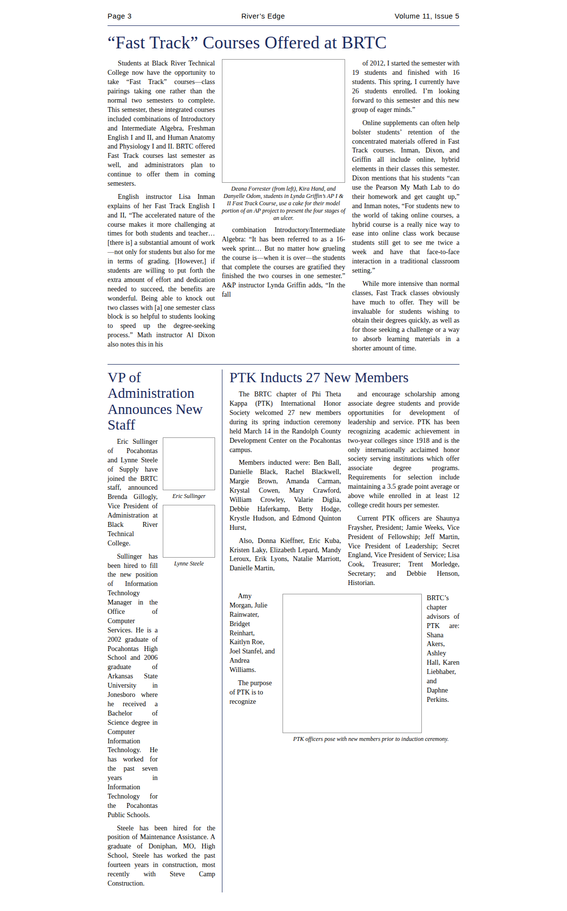Page 3
River’s Edge
Volume 11, Issue 5
“Fast Track” Courses Offered at BRTC
Students at Black River Technical College now have the opportunity to take “Fast Track” courses—class pairings taking one rather than the normal two semesters to complete. This semester, these integrated courses included combinations of Introductory and Intermediate Algebra, Freshman English I and II, and Human Anatomy and Physiology I and II. BRTC offered Fast Track courses last semester as well, and administrators plan to continue to offer them in coming semesters.
English instructor Lisa Inman explains of her Fast Track English I and II, “The accelerated nature of the course makes it more challenging at times for both students and teacher… [there is] a substantial amount of work—not only for students but also for me in terms of grading. [However,] if students are willing to put forth the extra amount of effort and dedication needed to succeed, the benefits are wonderful. Being able to knock out two classes with [a] one semester class block is so helpful to students looking to speed up the degree-seeking process.” Math instructor Al Dixon also notes this in his
Deana Forrester (from left), Kira Hand, and Danyelle Odom, students in Lynda Griffin’s AP I & II Fast Track Course, use a cake for their model portion of an AP project to present the four stages of an ulcer.
combination Introductory/Intermediate Algebra: “It has been referred to as a 16-week sprint… But no matter how grueling the course is—when it is over—the students that complete the courses are gratified they finished the two courses in one semester.” A&P instructor Lynda Griffin adds, “In the fall
of 2012, I started the semester with 19 students and finished with 16 students. This spring, I currently have 26 students enrolled. I’m looking forward to this semester and this new group of eager minds.”
Online supplements can often help bolster students’ retention of the concentrated materials offered in Fast Track courses. Inman, Dixon, and Griffin all include online, hybrid elements in their classes this semester. Dixon mentions that his students “can use the Pearson My Math Lab to do their homework and get caught up,” and Inman notes, “For students new to the world of taking online courses, a hybrid course is a really nice way to ease into online class work because students still get to see me twice a week and have that face-to-face interaction in a traditional classroom setting.”
While more intensive than normal classes, Fast Track classes obviously have much to offer. They will be invaluable for students wishing to obtain their degrees quickly, as well as for those seeking a challenge or a way to absorb learning materials in a shorter amount of time.
VP of Administration Announces New Staff
Eric Sullinger of Pocahontas and Lynne Steele of Supply have joined the BRTC staff, announced Brenda Gillogly, Vice President of Administration at Black River Technical College.
Sullinger has been hired to fill the new position of Information Technology Manager in the Office of Computer Services. He is a 2002 graduate of Pocahontas High School and 2006 graduate of Arkansas State University in Jonesboro where he received a Bachelor of Science degree in Computer Information Technology. He has worked for the past seven years in Information Technology for the Pocahontas Public Schools.
Eric Sullinger
Lynne Steele
Steele has been hired for the position of Maintenance Assistance. A graduate of Doniphan, MO, High School, Steele has worked the past fourteen years in construction, most recently with Steve Camp Construction.
PTK Inducts 27 New Members
The BRTC chapter of Phi Theta Kappa (PTK) International Honor Society welcomed 27 new members during its spring induction ceremony held March 14 in the Randolph County Development Center on the Pocahontas campus.
Members inducted were: Ben Ball, Danielle Black, Rachel Blackwell, Margie Brown, Amanda Carman, Krystal Cowen, Mary Crawford, William Crowley, Valarie Diglia, Debbie Haferkamp, Betty Hodge, Krystle Hudson, and Edmond Quinton Hurst,
Also, Donna Kieffner, Eric Kuba, Kristen Laky, Elizabeth Lepard, Mandy Leroux, Erik Lyons, Natalie Marriott, Danielle Martin,
and encourage scholarship among associate degree students and provide opportunities for development of leadership and service. PTK has been recognizing academic achievement in two-year colleges since 1918 and is the only internationally acclaimed honor society serving institutions which offer associate degree programs. Requirements for selection include maintaining a 3.5 grade point average or above while enrolled in at least 12 college credit hours per semester.
Current PTK officers are Shaunya Fraysher, President; Jamie Weeks, Vice President of Fellowship; Jeff Martin, Vice President of Leadership; Secret England, Vice President of Service; Lisa Cook, Treasurer; Trent Morledge, Secretary; and Debbie Henson, Historian.
Amy Morgan, Julie Rainwater, Bridget Reinhart, Kaitlyn Roe, Joel Stanfel, and Andrea Williams.
The purpose of PTK is to recognize
BRTC’s chapter advisors of PTK are: Shana Akers, Ashley Hall, Karen Liebhaber, and Daphne Perkins.
PTK officers pose with new members prior to induction ceremony.